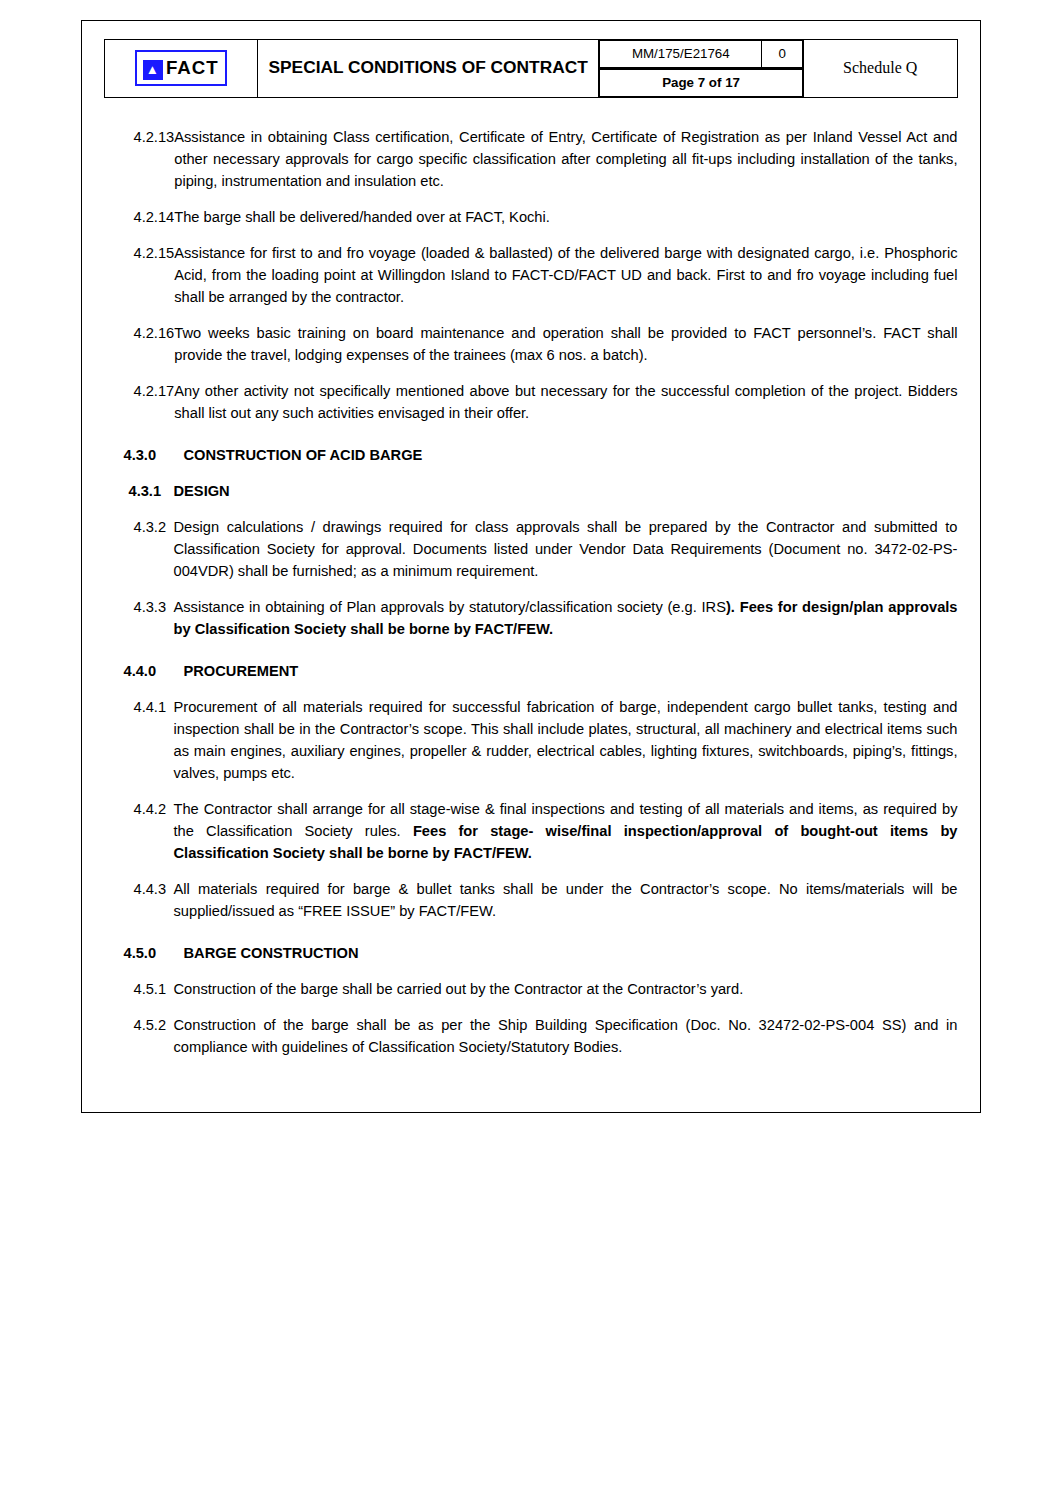| ▲ FACT | SPECIAL CONDITIONS OF CONTRACT | / MM/175/E21764 / 0 / | Schedule Q |
| / Page 7 of 17 / |
4.2.13
Assistance in obtaining Class certification, Certificate of Entry, Certificate of Registration as per Inland Vessel Act and other necessary approvals for cargo specific classification after completing all fit-ups including installation of the tanks, piping, instrumentation and insulation etc.
4.2.14
The barge shall be delivered/handed over at FACT, Kochi.
4.2.15
Assistance for first to and fro voyage (loaded & ballasted) of the delivered barge with designated cargo, i.e. Phosphoric Acid, from the loading point at Willingdon Island to FACT-CD/FACT UD and back. First to and fro voyage including fuel shall be arranged by the contractor.
4.2.16
Two weeks basic training on board maintenance and operation shall be provided to FACT personnel’s. FACT shall provide the travel, lodging expenses of the trainees (max 6 nos. a batch).
4.2.17
Any other activity not specifically mentioned above but necessary for the successful completion of the project. Bidders shall list out any such activities envisaged in their offer.
4.3.0
CONSTRUCTION OF ACID BARGE
4.3.1
DESIGN
4.3.2
Design calculations / drawings required for class approvals shall be prepared by the Contractor and submitted to Classification Society for approval. Documents listed under Vendor Data Requirements (Document no. 3472-02-PS-004VDR) shall be furnished; as a minimum requirement.
4.3.3
Assistance in obtaining of Plan approvals by statutory/classification society (e.g. IRS). Fees for design/plan approvals by Classification Society shall be borne by FACT/FEW.
4.4.0
PROCUREMENT
4.4.1
Procurement of all materials required for successful fabrication of barge, independent cargo bullet tanks, testing and inspection shall be in the Contractor’s scope. This shall include plates, structural, all machinery and electrical items such as main engines, auxiliary engines, propeller & rudder, electrical cables, lighting fixtures, switchboards, piping’s, fittings, valves, pumps etc.
4.4.2
The Contractor shall arrange for all stage-wise & final inspections and testing of all materials and items, as required by the Classification Society rules. Fees for stage- wise/final inspection/approval of bought-out items by Classification Society shall be borne by FACT/FEW.
4.4.3
All materials required for barge & bullet tanks shall be under the Contractor’s scope. No items/materials will be supplied/issued as “FREE ISSUE” by FACT/FEW.
4.5.0
BARGE CONSTRUCTION
4.5.1
Construction of the barge shall be carried out by the Contractor at the Contractor’s yard.
4.5.2
Construction of the barge shall be as per the Ship Building Specification (Doc. No. 32472-02-PS-004 SS) and in compliance with guidelines of Classification Society/Statutory Bodies.